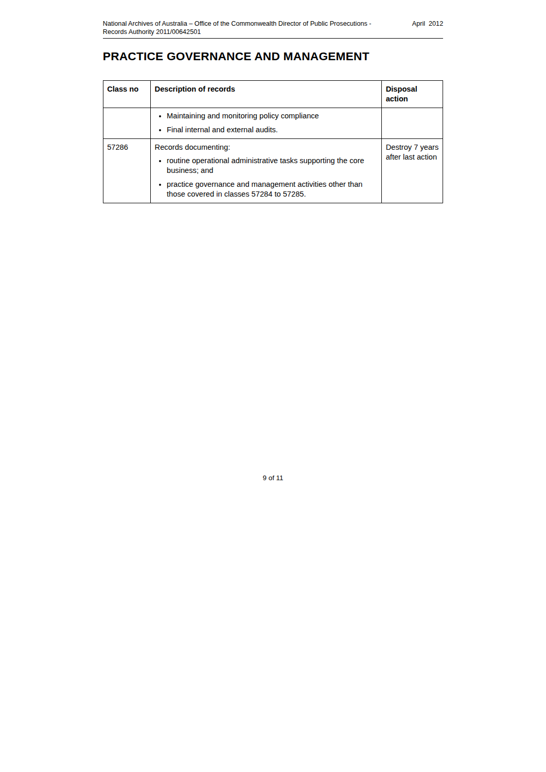National Archives of Australia – Office of the Commonwealth Director of Public Prosecutions - Records Authority 2011/00642501
April 2012
PRACTICE GOVERNANCE AND MANAGEMENT
| Class no | Description of records | Disposal action |
| --- | --- | --- |
| | Maintaining and monitoring policy compliance Final internal and external audits. | |
| 57286 | Records documenting: routine operational administrative tasks supporting the core business; and practice governance and management activities other than those covered in classes 57284 to 57285. | Destroy 7 years after last action |
9 of 11